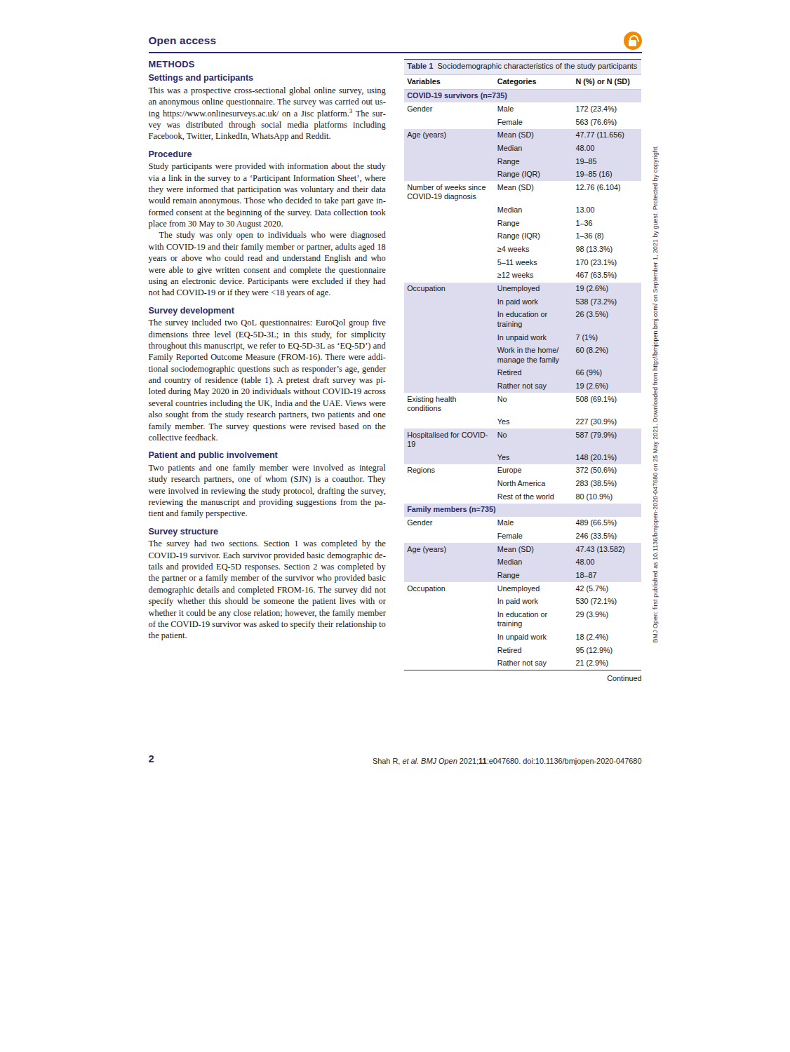BMJ Open: first published as 10.1136/bmjopen-2020-047680 on 25 May 2021. Downloaded from http://bmjopen.bmj.com/ on September 1, 2021 by guest. Protected by copyright.
Open access
Methods
Settings and participants
This was a prospective cross-sectional global online survey, using an anonymous online questionnaire. The survey was carried out using https://www.onlinesurveys.ac.uk/ on a Jisc platform.3 The survey was distributed through social media platforms including Facebook, Twitter, LinkedIn, WhatsApp and Reddit.
Procedure
Study participants were provided with information about the study via a link in the survey to a ‘Participant Information Sheet’, where they were informed that participation was voluntary and their data would remain anonymous. Those who decided to take part gave informed consent at the beginning of the survey. Data collection took place from 30 May to 30 August 2020.
The study was only open to individuals who were diagnosed with COVID-19 and their family member or partner, adults aged 18 years or above who could read and understand English and who were able to give written consent and complete the questionnaire using an electronic device. Participants were excluded if they had not had COVID-19 or if they were <18 years of age.
Survey development
The survey included two QoL questionnaires: EuroQol group five dimensions three level (EQ-5D-3L; in this study, for simplicity throughout this manuscript, we refer to EQ-5D-3L as ‘EQ-5D’) and Family Reported Outcome Measure (FROM-16). There were additional sociodemographic questions such as responder’s age, gender and country of residence (table 1). A pretest draft survey was piloted during May 2020 in 20 individuals without COVID-19 across several countries including the UK, India and the UAE. Views were also sought from the study research partners, two patients and one family member. The survey questions were revised based on the collective feedback.
Patient and public involvement
Two patients and one family member were involved as integral study research partners, one of whom (SJN) is a coauthor. They were involved in reviewing the study protocol, drafting the survey, reviewing the manuscript and providing suggestions from the patient and family perspective.
Survey structure
The survey had two sections. Section 1 was completed by the COVID-19 survivor. Each survivor provided basic demographic details and provided EQ-5D responses. Section 2 was completed by the partner or a family member of the survivor who provided basic demographic details and completed FROM-16. The survey did not specify whether this should be someone the patient lives with or whether it could be any close relation; however, the family member of the COVID-19 survivor was asked to specify their relationship to the patient.
Table 1 Sociodemographic characteristics of the study participants
| Variables | Categories | N (%) or N (SD) |
| --- | --- | --- |
| COVID-19 survivors (n=735) |
| Gender | Male | 172 (23.4%) |
| | Female | 563 (76.6%) |
| Age (years) | Mean (SD) | 47.77 (11.656) |
| | Median | 48.00 |
| | Range | 19–85 |
| | Range (IQR) | 19–85 (16) |
| Number of weeks since COVID-19 diagnosis | Mean (SD) | 12.76 (6.104) |
| | Median | 13.00 |
| | Range | 1–36 |
| | Range (IQR) | 1–36 (8) |
| | ≥4 weeks | 98 (13.3%) |
| | 5–11 weeks | 170 (23.1%) |
| | ≥12 weeks | 467 (63.5%) |
| Occupation | Unemployed | 19 (2.6%) |
| | In paid work | 538 (73.2%) |
| | In education or training | 26 (3.5%) |
| | In unpaid work | 7 (1%) |
| | Work in the home/ manage the family | 60 (8.2%) |
| | Retired | 66 (9%) |
| | Rather not say | 19 (2.6%) |
| Existing health conditions | No | 508 (69.1%) |
| | Yes | 227 (30.9%) |
| Hospitalised for COVID-19 | No | 587 (79.9%) |
| | Yes | 148 (20.1%) |
| Regions | Europe | 372 (50.6%) |
| | North America | 283 (38.5%) |
| | Rest of the world | 80 (10.9%) |
| Family members (n=735) |
| Gender | Male | 489 (66.5%) |
| | Female | 246 (33.5%) |
| Age (years) | Mean (SD) | 47.43 (13.582) |
| | Median | 48.00 |
| | Range | 18–87 |
| Occupation | Unemployed | 42 (5.7%) |
| | In paid work | 530 (72.1%) |
| | In education or training | 29 (3.9%) |
| | In unpaid work | 18 (2.4%) |
| | Retired | 95 (12.9%) |
| | Rather not say | 21 (2.9%) |
Continued
2
Shah R, et al. BMJ Open 2021;11:e047680. doi:10.1136/bmjopen-2020-047680